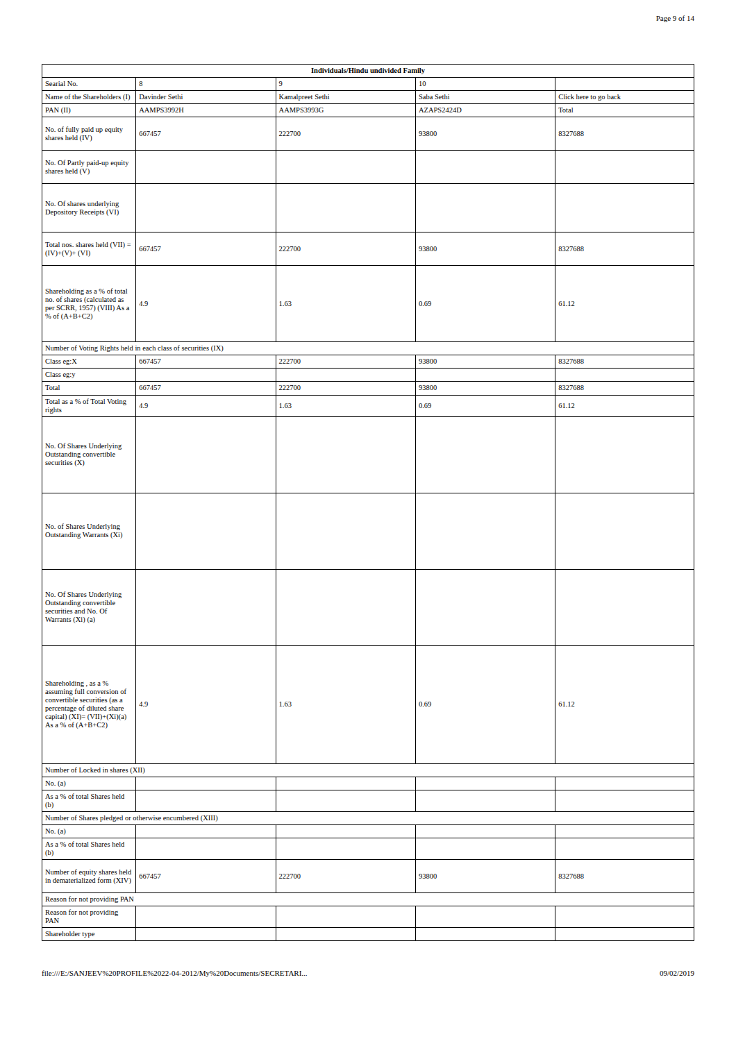Page 9 of 14
| Individuals/Hindu undivided Family |
| Searial No. | 8 | 9 | 10 | |
| Name of the Shareholders (I) | Davinder Sethi | Kamalpreet Sethi | Saba Sethi | Click here to go back |
| PAN (II) | AAMPS3992H | AAMPS3993G | AZAPS2424D | Total |
| No. of fully paid up equity shares held (IV) | 667457 | 222700 | 93800 | 8327688 |
| No. Of Partly paid-up equity shares held (V) | | | | |
| No. Of shares underlying Depository Receipts (VI) | | | | |
| Total nos. shares held (VII) = (IV)+(V)+ (VI) | 667457 | 222700 | 93800 | 8327688 |
| Shareholding as a % of total no. of shares (calculated as per SCRR, 1957) (VIII) As a % of (A+B+C2) | 4.9 | 1.63 | 0.69 | 61.12 |
| Number of Voting Rights held in each class of securities (IX) |
| Class eg:X | 667457 | 222700 | 93800 | 8327688 |
| Class eg:y | | | | |
| Total | 667457 | 222700 | 93800 | 8327688 |
| Total as a % of Total Voting rights | 4.9 | 1.63 | 0.69 | 61.12 |
| No. Of Shares Underlying Outstanding convertible securities (X) | | | | |
| No. of Shares Underlying Outstanding Warrants (Xi) | | | | |
| No. Of Shares Underlying Outstanding convertible securities and No. Of Warrants (Xi) (a) | | | | |
| Shareholding , as a % assuming full conversion of convertible securities (as a percentage of diluted share capital) (XI)= (VII)+(Xi)(a) As a % of (A+B+C2) | 4.9 | 1.63 | 0.69 | 61.12 |
| Number of Locked in shares (XII) |
| No. (a) | | | | |
| As a % of total Shares held (b) | | | | |
| Number of Shares pledged or otherwise encumbered (XIII) |
| No. (a) | | | | |
| As a % of total Shares held (b) | | | | |
| Number of equity shares held in dematerialized form (XIV) | 667457 | 222700 | 93800 | 8327688 |
| Reason for not providing PAN |
| Reason for not providing PAN | | | | |
| Shareholder type | | | | |
file:///E:/SANJEEV%20PROFILE%2022-04-2012/My%20Documents/SECRETARI... 09/02/2019